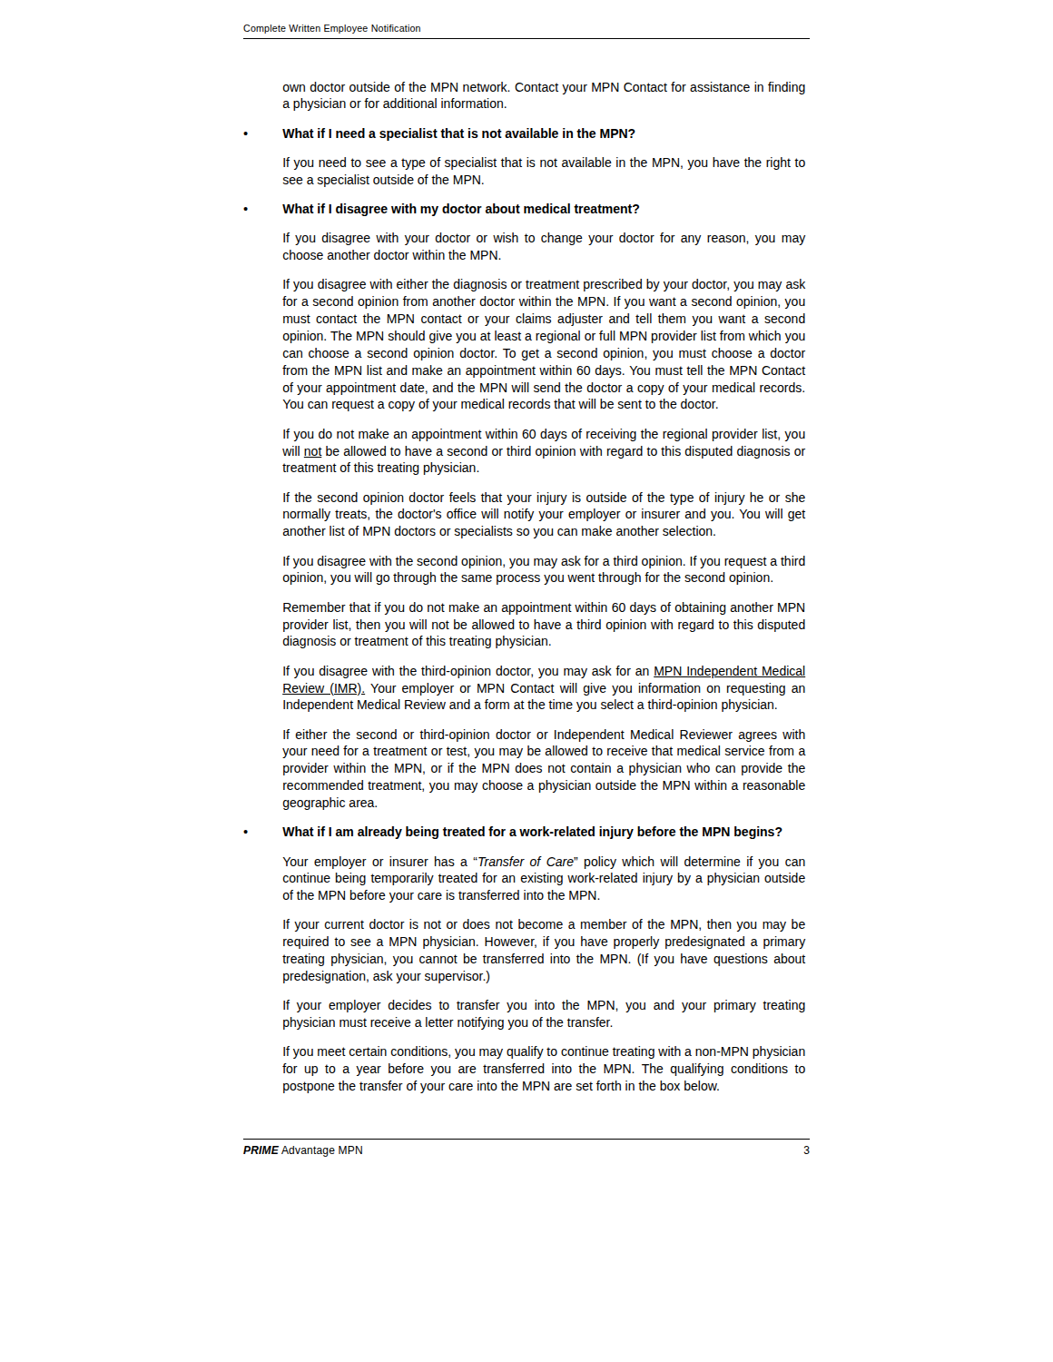Complete Written Employee Notification
own doctor outside of the MPN network. Contact your MPN Contact for assistance in finding a physician or for additional information.
•
What if I need a specialist that is not available in the MPN?
If you need to see a type of specialist that is not available in the MPN, you have the right to see a specialist outside of the MPN.
•
What if I disagree with my doctor about medical treatment?
If you disagree with your doctor or wish to change your doctor for any reason, you may choose another doctor within the MPN.
If you disagree with either the diagnosis or treatment prescribed by your doctor, you may ask for a second opinion from another doctor within the MPN. If you want a second opinion, you must contact the MPN contact or your claims adjuster and tell them you want a second opinion. The MPN should give you at least a regional or full MPN provider list from which you can choose a second opinion doctor. To get a second opinion, you must choose a doctor from the MPN list and make an appointment within 60 days. You must tell the MPN Contact of your appointment date, and the MPN will send the doctor a copy of your medical records. You can request a copy of your medical records that will be sent to the doctor.
If you do not make an appointment within 60 days of receiving the regional provider list, you will not be allowed to have a second or third opinion with regard to this disputed diagnosis or treatment of this treating physician.
If the second opinion doctor feels that your injury is outside of the type of injury he or she normally treats, the doctor's office will notify your employer or insurer and you. You will get another list of MPN doctors or specialists so you can make another selection.
If you disagree with the second opinion, you may ask for a third opinion. If you request a third opinion, you will go through the same process you went through for the second opinion.
Remember that if you do not make an appointment within 60 days of obtaining another MPN provider list, then you will not be allowed to have a third opinion with regard to this disputed diagnosis or treatment of this treating physician.
If you disagree with the third-opinion doctor, you may ask for an MPN Independent Medical Review (IMR). Your employer or MPN Contact will give you information on requesting an Independent Medical Review and a form at the time you select a third-opinion physician.
If either the second or third-opinion doctor or Independent Medical Reviewer agrees with your need for a treatment or test, you may be allowed to receive that medical service from a provider within the MPN, or if the MPN does not contain a physician who can provide the recommended treatment, you may choose a physician outside the MPN within a reasonable geographic area.
•
What if I am already being treated for a work-related injury before the MPN begins?
Your employer or insurer has a “Transfer of Care” policy which will determine if you can continue being temporarily treated for an existing work-related injury by a physician outside of the MPN before your care is transferred into the MPN.
If your current doctor is not or does not become a member of the MPN, then you may be required to see a MPN physician. However, if you have properly predesignated a primary treating physician, you cannot be transferred into the MPN. (If you have questions about predesignation, ask your supervisor.)
If your employer decides to transfer you into the MPN, you and your primary treating physician must receive a letter notifying you of the transfer.
If you meet certain conditions, you may qualify to continue treating with a non-MPN physician for up to a year before you are transferred into the MPN. The qualifying conditions to postpone the transfer of your care into the MPN are set forth in the box below.
PRIME Advantage MPN 3